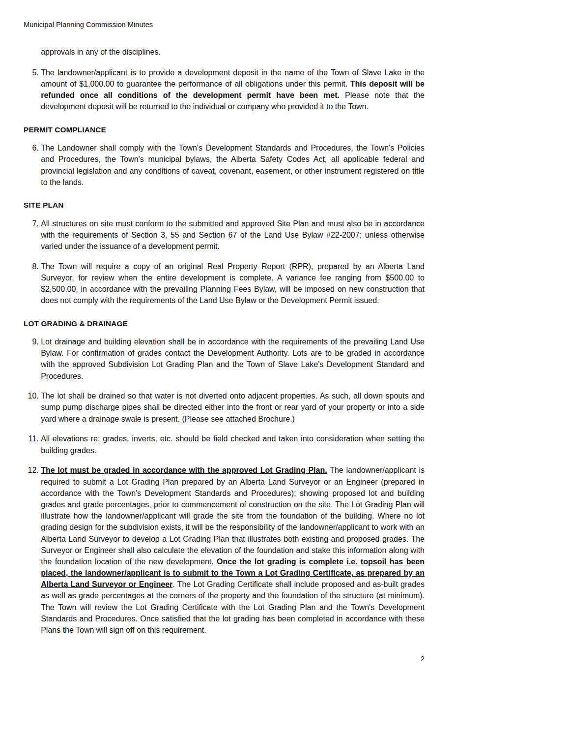Municipal Planning Commission Minutes
approvals in any of the disciplines.
The landowner/applicant is to provide a development deposit in the name of the Town of Slave Lake in the amount of $1,000.00 to guarantee the performance of all obligations under this permit. This deposit will be refunded once all conditions of the development permit have been met. Please note that the development deposit will be returned to the individual or company who provided it to the Town.
Permit Compliance
The Landowner shall comply with the Town's Development Standards and Procedures, the Town's Policies and Procedures, the Town's municipal bylaws, the Alberta Safety Codes Act, all applicable federal and provincial legislation and any conditions of caveat, covenant, easement, or other instrument registered on title to the lands.
Site Plan
All structures on site must conform to the submitted and approved Site Plan and must also be in accordance with the requirements of Section 3, 55 and Section 67 of the Land Use Bylaw #22-2007; unless otherwise varied under the issuance of a development permit.
The Town will require a copy of an original Real Property Report (RPR), prepared by an Alberta Land Surveyor, for review when the entire development is complete. A variance fee ranging from $500.00 to $2,500.00, in accordance with the prevailing Planning Fees Bylaw, will be imposed on new construction that does not comply with the requirements of the Land Use Bylaw or the Development Permit issued.
Lot Grading & Drainage
Lot drainage and building elevation shall be in accordance with the requirements of the prevailing Land Use Bylaw. For confirmation of grades contact the Development Authority. Lots are to be graded in accordance with the approved Subdivision Lot Grading Plan and the Town of Slave Lake's Development Standard and Procedures.
The lot shall be drained so that water is not diverted onto adjacent properties. As such, all down spouts and sump pump discharge pipes shall be directed either into the front or rear yard of your property or into a side yard where a drainage swale is present. (Please see attached Brochure.)
All elevations re: grades, inverts, etc. should be field checked and taken into consideration when setting the building grades.
The lot must be graded in accordance with the approved Lot Grading Plan. The landowner/applicant is required to submit a Lot Grading Plan prepared by an Alberta Land Surveyor or an Engineer (prepared in accordance with the Town's Development Standards and Procedures); showing proposed lot and building grades and grade percentages, prior to commencement of construction on the site. The Lot Grading Plan will illustrate how the landowner/applicant will grade the site from the foundation of the building. Where no lot grading design for the subdivision exists, it will be the responsibility of the landowner/applicant to work with an Alberta Land Surveyor to develop a Lot Grading Plan that illustrates both existing and proposed grades. The Surveyor or Engineer shall also calculate the elevation of the foundation and stake this information along with the foundation location of the new development. Once the lot grading is complete i.e. topsoil has been placed, the landowner/applicant is to submit to the Town a Lot Grading Certificate, as prepared by an Alberta Land Surveyor or Engineer. The Lot Grading Certificate shall include proposed and as-built grades as well as grade percentages at the corners of the property and the foundation of the structure (at minimum). The Town will review the Lot Grading Certificate with the Lot Grading Plan and the Town's Development Standards and Procedures. Once satisfied that the lot grading has been completed in accordance with these Plans the Town will sign off on this requirement.
2